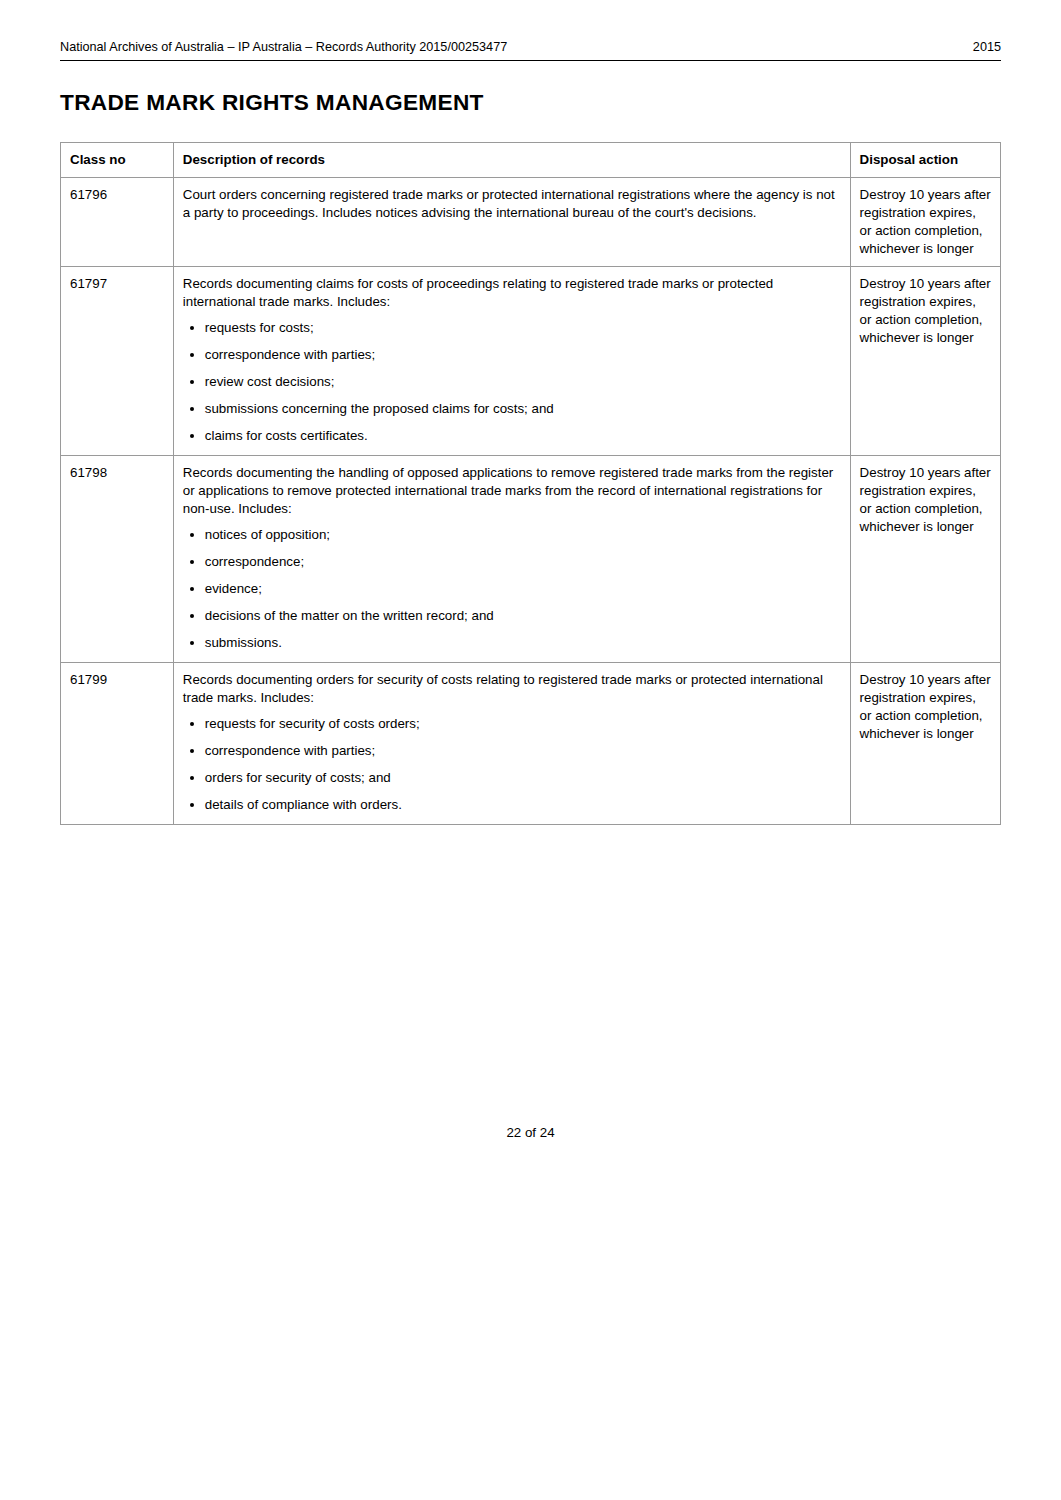National Archives of Australia – IP Australia – Records Authority 2015/00253477
2015
TRADE MARK RIGHTS MANAGEMENT
| Class no | Description of records | Disposal action |
| --- | --- | --- |
| 61796 | Court orders concerning registered trade marks or protected international registrations where the agency is not a party to proceedings. Includes notices advising the international bureau of the court's decisions. | Destroy 10 years after registration expires, or action completion, whichever is longer |
| 61797 | Records documenting claims for costs of proceedings relating to registered trade marks or protected international trade marks. Includes: requests for costs; correspondence with parties; review cost decisions; submissions concerning the proposed claims for costs; and claims for costs certificates. | Destroy 10 years after registration expires, or action completion, whichever is longer |
| 61798 | Records documenting the handling of opposed applications to remove registered trade marks from the register or applications to remove protected international trade marks from the record of international registrations for non-use. Includes: notices of opposition; correspondence; evidence; decisions of the matter on the written record; and submissions. | Destroy 10 years after registration expires, or action completion, whichever is longer |
| 61799 | Records documenting orders for security of costs relating to registered trade marks or protected international trade marks. Includes: requests for security of costs orders; correspondence with parties; orders for security of costs; and details of compliance with orders. | Destroy 10 years after registration expires, or action completion, whichever is longer |
22 of 24